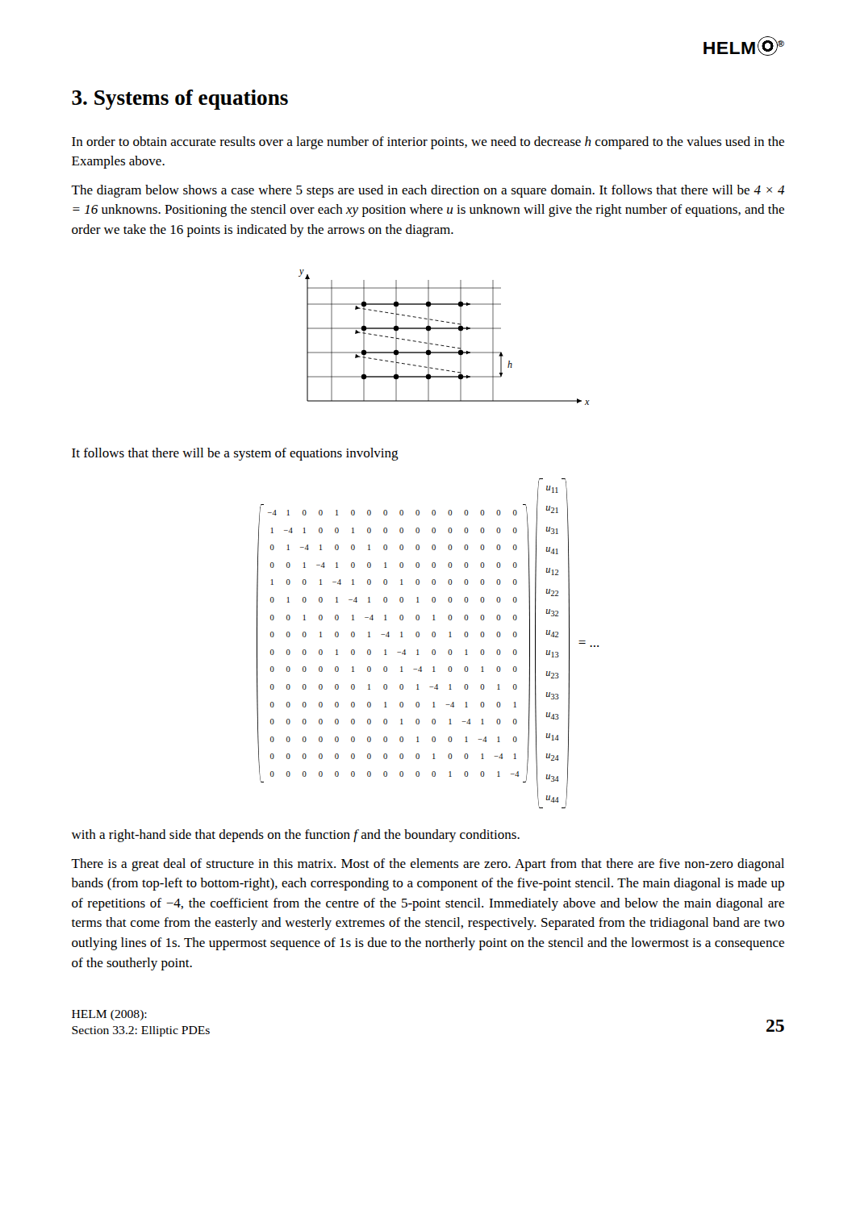HELM®
3. Systems of equations
In order to obtain accurate results over a large number of interior points, we need to decrease h compared to the values used in the Examples above.
The diagram below shows a case where 5 steps are used in each direction on a square domain. It follows that there will be 4 × 4 = 16 unknowns. Positioning the stencil over each xy position where u is unknown will give the right number of equations, and the order we take the 16 points is indicated by the arrows on the diagram.
x y h
It follows that there will be a system of equations involving
| −4 | 1 | 0 | 0 | 1 | 0 | 0 | 0 | 0 | 0 | 0 | 0 | 0 | 0 | 0 | 0 |
| 1 | −4 | 1 | 0 | 0 | 1 | 0 | 0 | 0 | 0 | 0 | 0 | 0 | 0 | 0 | 0 |
| 0 | 1 | −4 | 1 | 0 | 0 | 1 | 0 | 0 | 0 | 0 | 0 | 0 | 0 | 0 | 0 |
| 0 | 0 | 1 | −4 | 1 | 0 | 0 | 1 | 0 | 0 | 0 | 0 | 0 | 0 | 0 | 0 |
| 1 | 0 | 0 | 1 | −4 | 1 | 0 | 0 | 1 | 0 | 0 | 0 | 0 | 0 | 0 | 0 |
| 0 | 1 | 0 | 0 | 1 | −4 | 1 | 0 | 0 | 1 | 0 | 0 | 0 | 0 | 0 | 0 |
| 0 | 0 | 1 | 0 | 0 | 1 | −4 | 1 | 0 | 0 | 1 | 0 | 0 | 0 | 0 | 0 |
| 0 | 0 | 0 | 1 | 0 | 0 | 1 | −4 | 1 | 0 | 0 | 1 | 0 | 0 | 0 | 0 |
| 0 | 0 | 0 | 0 | 1 | 0 | 0 | 1 | −4 | 1 | 0 | 0 | 1 | 0 | 0 | 0 |
| 0 | 0 | 0 | 0 | 0 | 1 | 0 | 0 | 1 | −4 | 1 | 0 | 0 | 1 | 0 | 0 |
| 0 | 0 | 0 | 0 | 0 | 0 | 1 | 0 | 0 | 1 | −4 | 1 | 0 | 0 | 1 | 0 |
| 0 | 0 | 0 | 0 | 0 | 0 | 0 | 1 | 0 | 0 | 1 | −4 | 1 | 0 | 0 | 1 |
| 0 | 0 | 0 | 0 | 0 | 0 | 0 | 0 | 1 | 0 | 0 | 1 | −4 | 1 | 0 | 0 |
| 0 | 0 | 0 | 0 | 0 | 0 | 0 | 0 | 0 | 1 | 0 | 0 | 1 | −4 | 1 | 0 |
| 0 | 0 | 0 | 0 | 0 | 0 | 0 | 0 | 0 | 0 | 1 | 0 | 0 | 1 | −4 | 1 |
| 0 | 0 | 0 | 0 | 0 | 0 | 0 | 0 | 0 | 0 | 0 | 1 | 0 | 0 | 1 | −4 |
| u 11 |
| u 21 |
| u 31 |
| u 41 |
| u 12 |
| u 22 |
| u 32 |
| u 42 |
| u 13 |
| u 23 |
| u 33 |
| u 43 |
| u 14 |
| u 24 |
| u 34 |
| u 44 |
= ...
with a right-hand side that depends on the function f and the boundary conditions.
There is a great deal of structure in this matrix. Most of the elements are zero. Apart from that there are five non-zero diagonal bands (from top-left to bottom-right), each corresponding to a component of the five-point stencil. The main diagonal is made up of repetitions of −4, the coefficient from the centre of the 5-point stencil. Immediately above and below the main diagonal are terms that come from the easterly and westerly extremes of the stencil, respectively. Separated from the tridiagonal band are two outlying lines of 1s. The uppermost sequence of 1s is due to the northerly point on the stencil and the lowermost is a consequence of the southerly point.
HELM (2008):
Section 33.2: Elliptic PDEs
25